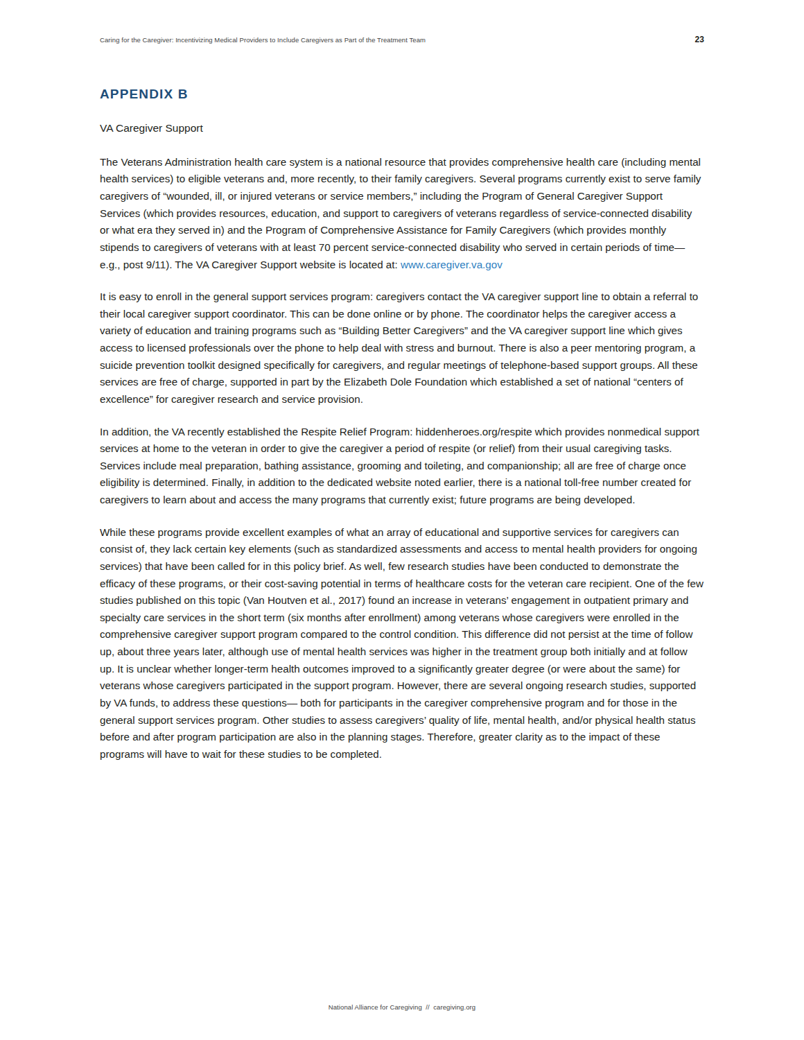Caring for the Caregiver: Incentivizing Medical Providers to Include Caregivers as Part of the Treatment Team 23
Appendix B
VA Caregiver Support
The Veterans Administration health care system is a national resource that provides comprehensive health care (including mental health services) to eligible veterans and, more recently, to their family caregivers. Several programs currently exist to serve family caregivers of “wounded, ill, or injured veterans or service members,” including the Program of General Caregiver Support Services (which provides resources, education, and support to caregivers of veterans regardless of service-connected disability or what era they served in) and the Program of Comprehensive Assistance for Family Caregivers (which provides monthly stipends to caregivers of veterans with at least 70 percent service-connected disability who served in certain periods of time—e.g., post 9/11). The VA Caregiver Support website is located at: www.caregiver.va.gov
It is easy to enroll in the general support services program: caregivers contact the VA caregiver support line to obtain a referral to their local caregiver support coordinator. This can be done online or by phone. The coordinator helps the caregiver access a variety of education and training programs such as “Building Better Caregivers” and the VA caregiver support line which gives access to licensed professionals over the phone to help deal with stress and burnout. There is also a peer mentoring program, a suicide prevention toolkit designed specifically for caregivers, and regular meetings of telephone-based support groups. All these services are free of charge, supported in part by the Elizabeth Dole Foundation which established a set of national “centers of excellence” for caregiver research and service provision.
In addition, the VA recently established the Respite Relief Program: hiddenheroes.org/respite which provides nonmedical support services at home to the veteran in order to give the caregiver a period of respite (or relief) from their usual caregiving tasks. Services include meal preparation, bathing assistance, grooming and toileting, and companionship; all are free of charge once eligibility is determined. Finally, in addition to the dedicated website noted earlier, there is a national toll-free number created for caregivers to learn about and access the many programs that currently exist; future programs are being developed.
While these programs provide excellent examples of what an array of educational and supportive services for caregivers can consist of, they lack certain key elements (such as standardized assessments and access to mental health providers for ongoing services) that have been called for in this policy brief. As well, few research studies have been conducted to demonstrate the efficacy of these programs, or their cost-saving potential in terms of healthcare costs for the veteran care recipient. One of the few studies published on this topic (Van Houtven et al., 2017) found an increase in veterans’ engagement in outpatient primary and specialty care services in the short term (six months after enrollment) among veterans whose caregivers were enrolled in the comprehensive caregiver support program compared to the control condition. This difference did not persist at the time of follow up, about three years later, although use of mental health services was higher in the treatment group both initially and at follow up. It is unclear whether longer-term health outcomes improved to a significantly greater degree (or were about the same) for veterans whose caregivers participated in the support program. However, there are several ongoing research studies, supported by VA funds, to address these questions— both for participants in the caregiver comprehensive program and for those in the general support services program. Other studies to assess caregivers’ quality of life, mental health, and/or physical health status before and after program participation are also in the planning stages. Therefore, greater clarity as to the impact of these programs will have to wait for these studies to be completed.
National Alliance for Caregiving // caregiving.org